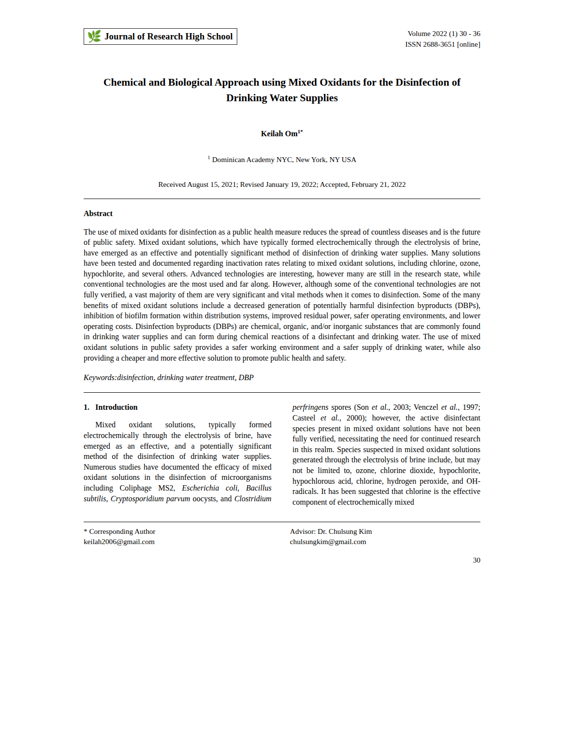🌿 Journal of Research High School
Volume 2022 (1) 30 - 36
ISSN 2688-3651 [online]
Chemical and Biological Approach using Mixed Oxidants for the Disinfection of Drinking Water Supplies
Keilah Om1*
1 Dominican Academy NYC, New York, NY USA
Received August 15, 2021; Revised January 19, 2022; Accepted, February 21, 2022
Abstract
The use of mixed oxidants for disinfection as a public health measure reduces the spread of countless diseases and is the future of public safety. Mixed oxidant solutions, which have typically formed electrochemically through the electrolysis of brine, have emerged as an effective and potentially significant method of disinfection of drinking water supplies. Many solutions have been tested and documented regarding inactivation rates relating to mixed oxidant solutions, including chlorine, ozone, hypochlorite, and several others. Advanced technologies are interesting, however many are still in the research state, while conventional technologies are the most used and far along. However, although some of the conventional technologies are not fully verified, a vast majority of them are very significant and vital methods when it comes to disinfection. Some of the many benefits of mixed oxidant solutions include a decreased generation of potentially harmful disinfection byproducts (DBPs), inhibition of biofilm formation within distribution systems, improved residual power, safer operating environments, and lower operating costs. Disinfection byproducts (DBPs) are chemical, organic, and/or inorganic substances that are commonly found in drinking water supplies and can form during chemical reactions of a disinfectant and drinking water. The use of mixed oxidant solutions in public safety provides a safer working environment and a safer supply of drinking water, while also providing a cheaper and more effective solution to promote public health and safety.
Keywords:disinfection, drinking water treatment, DBP
1. Introduction
Mixed oxidant solutions, typically formed electrochemically through the electrolysis of brine, have emerged as an effective, and a potentially significant method of the disinfection of drinking water supplies. Numerous studies have documented the efficacy of mixed oxidant solutions in the disinfection of microorganisms including Coliphage MS2, Escherichia coli, Bacillus subtilis, Cryptosporidium parvum oocysts, and Clostridium perfringens spores (Son et al., 2003; Venczel et al., 1997; Casteel et al., 2000); however, the active disinfectant species present in mixed oxidant solutions have not been fully verified, necessitating the need for continued research in this realm. Species suspected in mixed oxidant solutions generated through the electrolysis of brine include, but may not be limited to, ozone, chlorine dioxide, hypochlorite, hypochlorous acid, chlorine, hydrogen peroxide, and OH- radicals. It has been suggested that chlorine is the effective component of electrochemically mixed
* Corresponding Author
keilah2006@gmail.com
Advisor: Dr. Chulsung Kim
chulsungkim@gmail.com
30